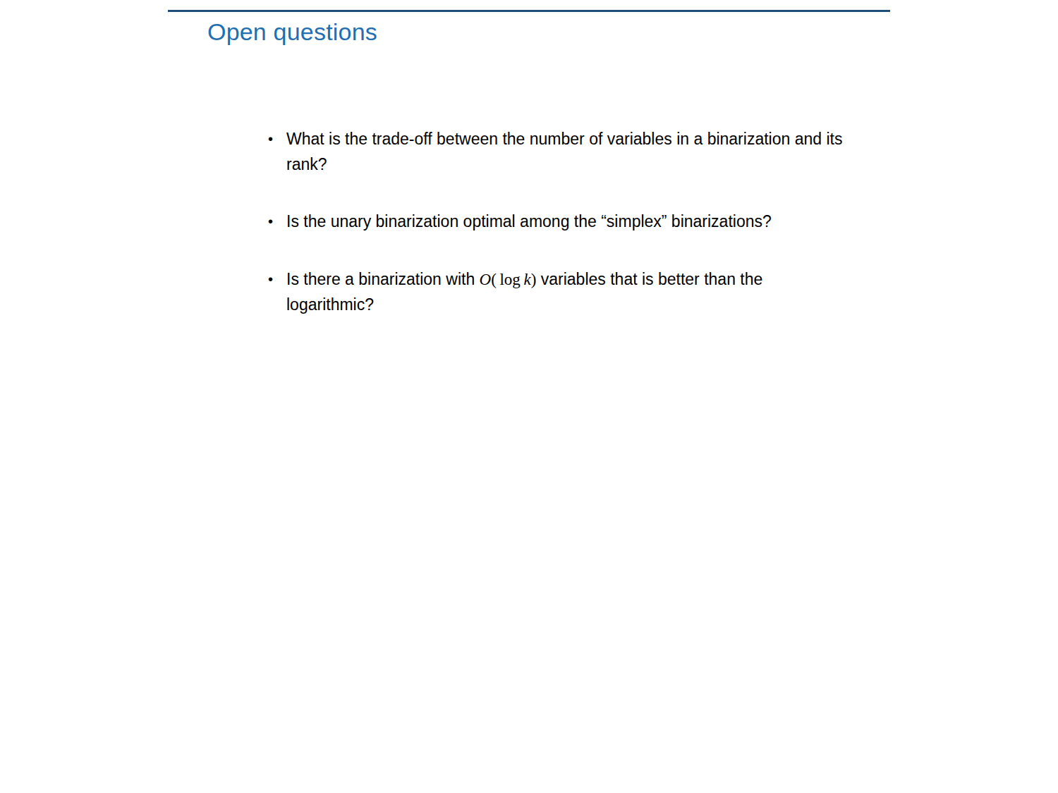Open questions
What is the trade-off between the number of variables in a binarization and its rank?
Is the unary binarization optimal among the “simplex” binarizations?
Is there a binarization with O( log k) variables that is better than the logarithmic?